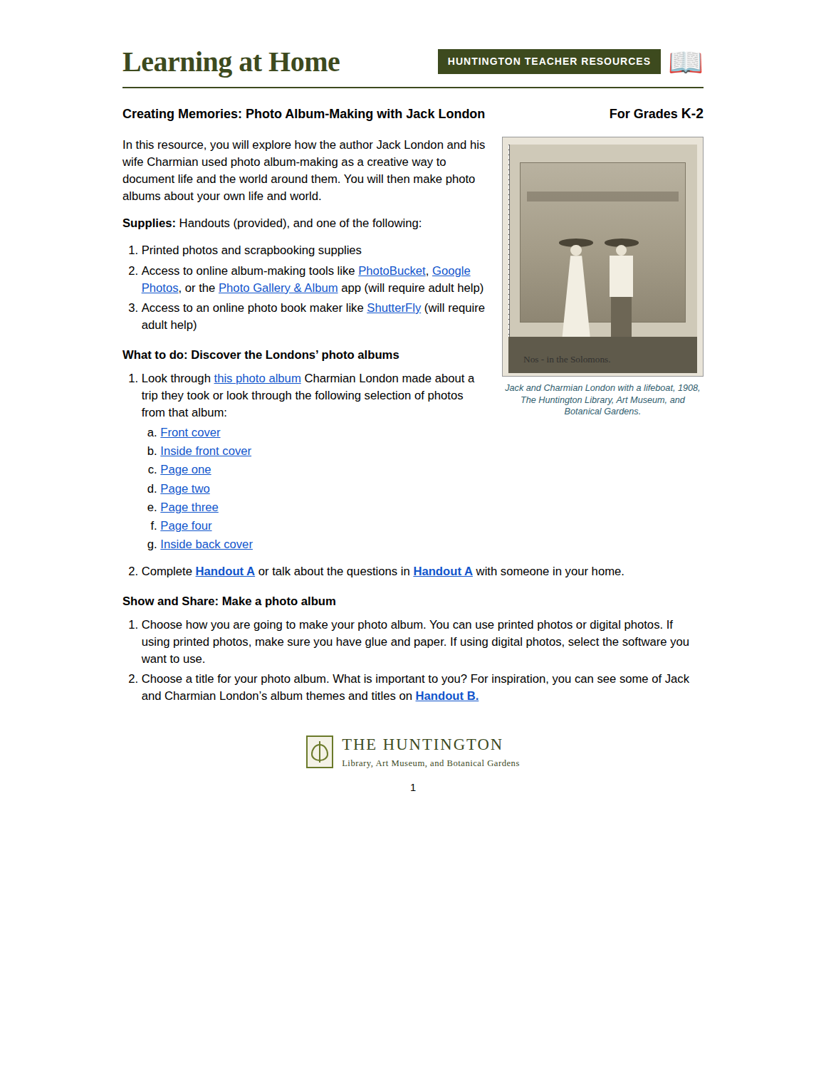Learning at Home
HUNTINGTON TEACHER RESOURCES 📖
Creating Memories: Photo Album-Making with Jack London For Grades K-2
Nos - in the Solomons.
Jack and Charmian London with a lifeboat, 1908, The Huntington Library, Art Museum, and Botanical Gardens.
In this resource, you will explore how the author Jack London and his wife Charmian used photo album-making as a creative way to document life and the world around them. You will then make photo albums about your own life and world.
Supplies: Handouts (provided), and one of the following:
Printed photos and scrapbooking supplies
Access to online album-making tools like PhotoBucket, Google Photos, or the Photo Gallery & Album app (will require adult help)
Access to an online photo book maker like ShutterFly (will require adult help)
What to do: Discover the Londons’ photo albums
Look through this photo album Charmian London made about a trip they took or look through the following selection of photos from that album:
Front cover
Inside front cover
Page one
Page two
Page three
Page four
Inside back cover
Complete Handout A or talk about the questions in Handout A with someone in your home.
Show and Share: Make a photo album
Choose how you are going to make your photo album. You can use printed photos or digital photos. If using printed photos, make sure you have glue and paper. If using digital photos, select the software you want to use.
Choose a title for your photo album. What is important to you? For inspiration, you can see some of Jack and Charmian London’s album themes and titles on Handout B.
THE HUNTINGTON
Library, Art Museum, and Botanical Gardens
1